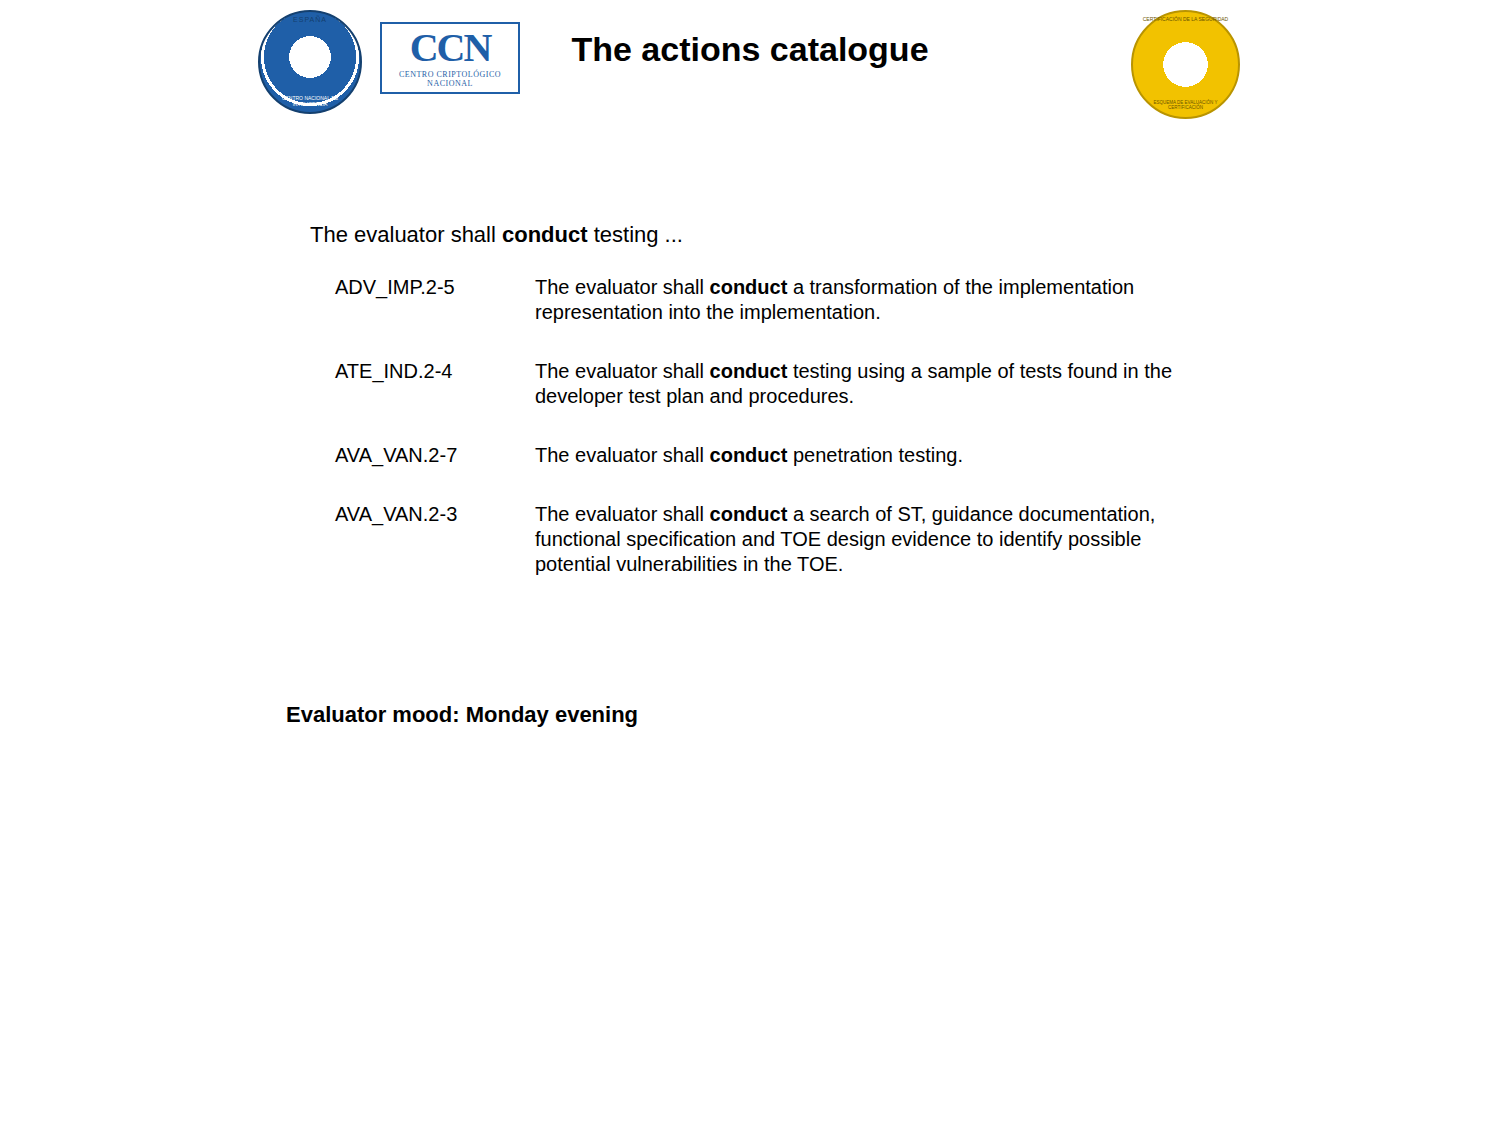CCN
CENTRO CRIPTOLÓGICO NACIONAL
The actions catalogue
The evaluator shall conduct testing ...
| ADV_IMP.2-5 | The evaluator shall conduct a transformation of the implementation representation into the implementation. |
| ATE_IND.2-4 | The evaluator shall conduct testing using a sample of tests found in the developer test plan and procedures. |
| AVA_VAN.2-7 | The evaluator shall conduct penetration testing. |
| AVA_VAN.2-3 | The evaluator shall conduct a search of ST, guidance documentation, functional specification and TOE design evidence to identify possible potential vulnerabilities in the TOE. |
Evaluator mood: Monday evening